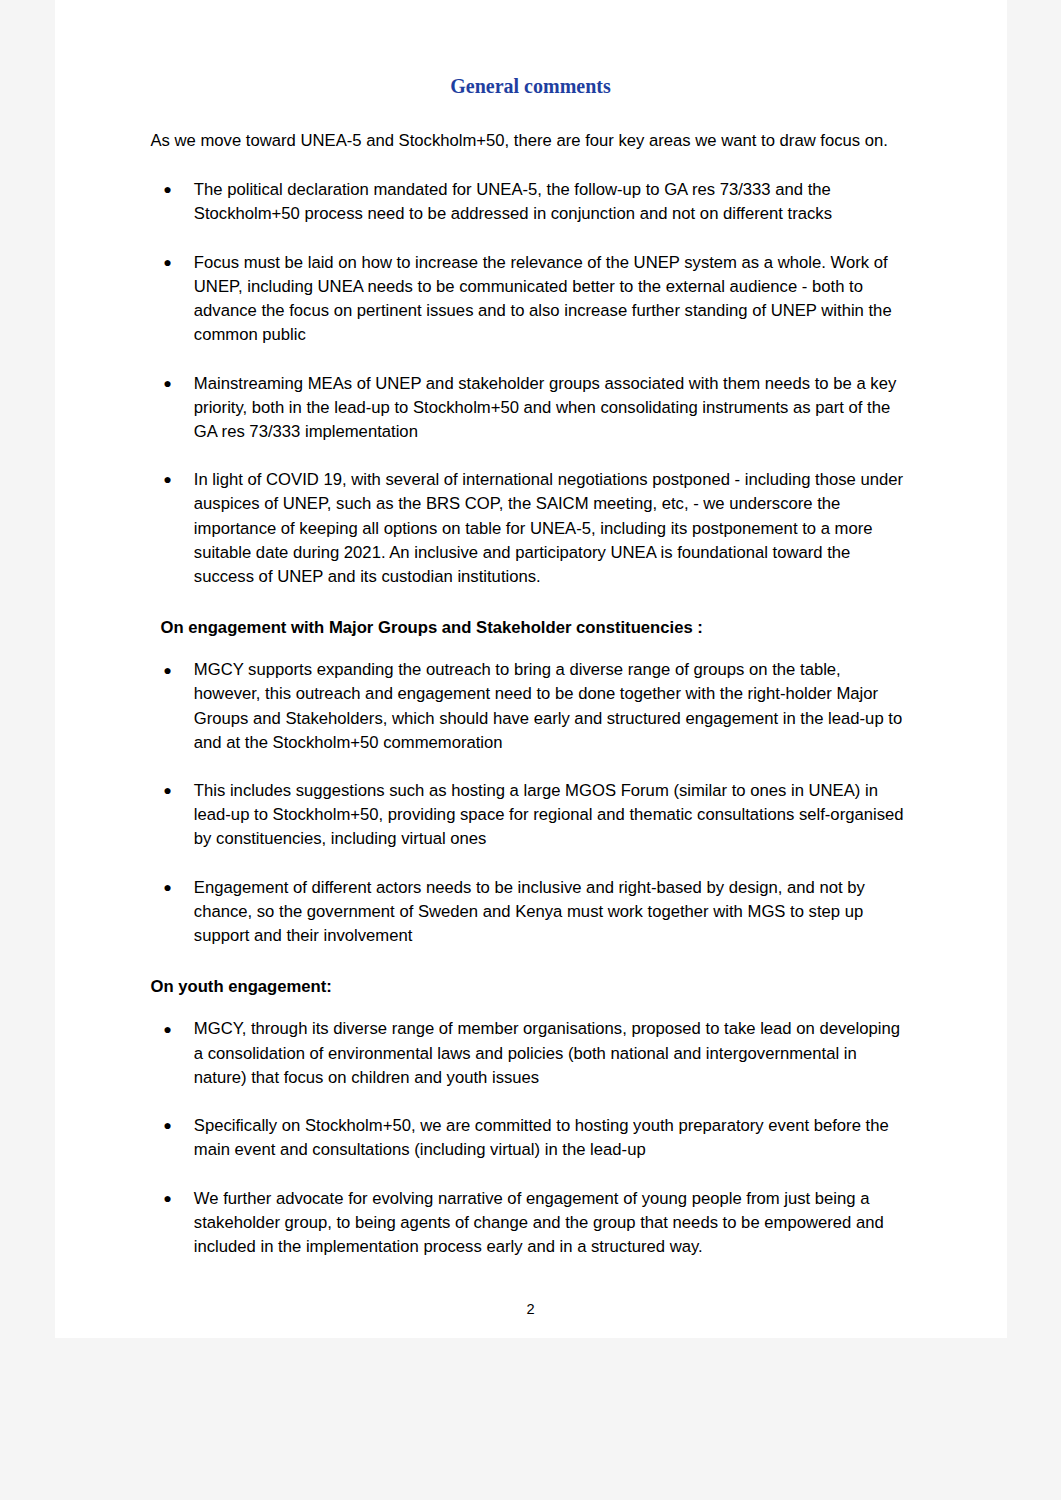General comments
As we move toward UNEA-5 and Stockholm+50, there are four key areas we want to draw focus on.
The political declaration mandated for UNEA-5, the follow-up to GA res 73/333 and the Stockholm+50 process need to be addressed in conjunction and not on different tracks
Focus must be laid on how to increase the relevance of the UNEP system as a whole. Work of UNEP, including UNEA needs to be communicated better to the external audience - both to advance the focus on pertinent issues and to also increase further standing of UNEP within the common public
Mainstreaming MEAs of UNEP and stakeholder groups associated with them needs to be a key priority, both in the lead-up to Stockholm+50 and when consolidating instruments as part of the GA res 73/333 implementation
In light of COVID 19, with several of international negotiations postponed - including those under auspices of UNEP, such as the BRS COP, the SAICM meeting, etc, - we underscore the importance of keeping all options on table for UNEA-5, including its postponement to a more suitable date during 2021. An inclusive and participatory UNEA is foundational toward the success of UNEP and its custodian institutions.
On engagement with Major Groups and Stakeholder constituencies :
MGCY supports expanding the outreach to bring a diverse range of groups on the table, however, this outreach and engagement need to be done together with the right-holder Major Groups and Stakeholders, which should have early and structured engagement in the lead-up to and at the Stockholm+50 commemoration
This includes suggestions such as hosting a large MGOS Forum (similar to ones in UNEA) in lead-up to Stockholm+50, providing space for regional and thematic consultations self-organised by constituencies, including virtual ones
Engagement of different actors needs to be inclusive and right-based by design, and not by chance, so the government of Sweden and Kenya must work together with MGS to step up support and their involvement
On youth engagement:
MGCY, through its diverse range of member organisations, proposed to take lead on developing a consolidation of environmental laws and policies (both national and intergovernmental in nature) that focus on children and youth issues
Specifically on Stockholm+50, we are committed to hosting youth preparatory event before the main event and consultations (including virtual) in the lead-up
We further advocate for evolving narrative of engagement of young people from just being a stakeholder group, to being agents of change and the group that needs to be empowered and included in the implementation process early and in a structured way.
2